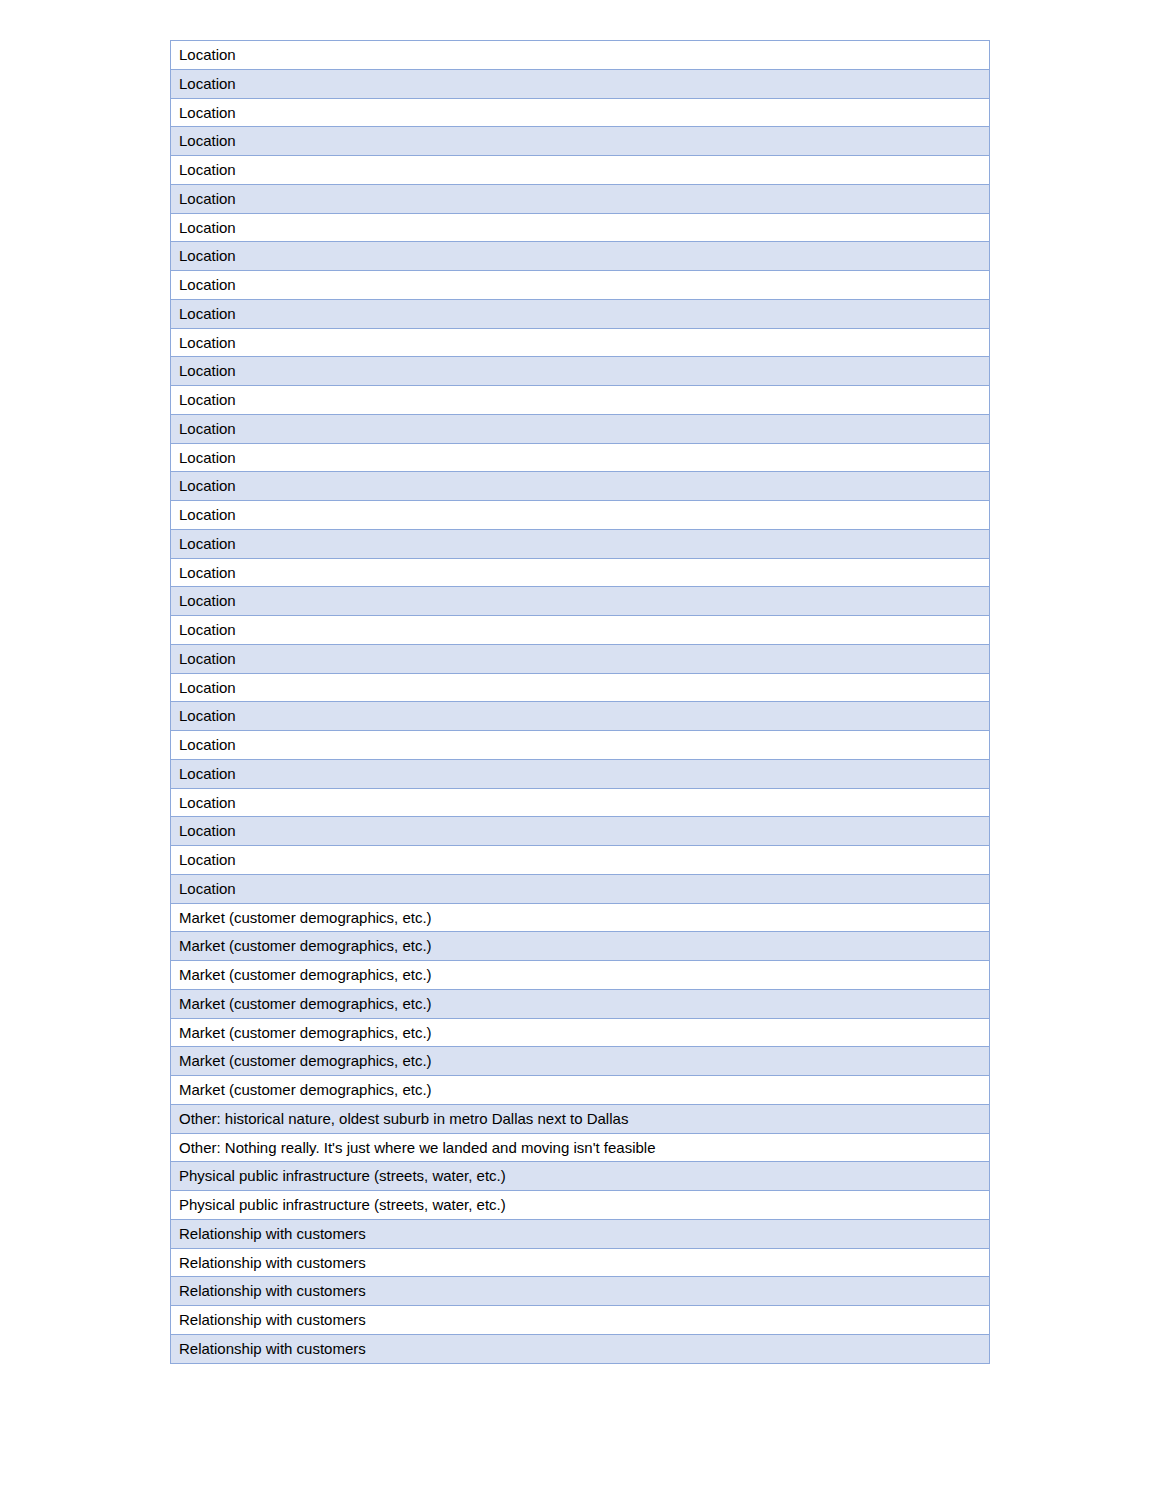| Location |
| Location |
| Location |
| Location |
| Location |
| Location |
| Location |
| Location |
| Location |
| Location |
| Location |
| Location |
| Location |
| Location |
| Location |
| Location |
| Location |
| Location |
| Location |
| Location |
| Location |
| Location |
| Location |
| Location |
| Location |
| Location |
| Location |
| Location |
| Location |
| Location |
| Market (customer demographics, etc.) |
| Market (customer demographics, etc.) |
| Market (customer demographics, etc.) |
| Market (customer demographics, etc.) |
| Market (customer demographics, etc.) |
| Market (customer demographics, etc.) |
| Market (customer demographics, etc.) |
| Other: historical nature, oldest suburb in metro Dallas next to Dallas |
| Other: Nothing really. It's just where we landed and moving isn't feasible |
| Physical public infrastructure (streets, water, etc.) |
| Physical public infrastructure (streets, water, etc.) |
| Relationship with customers |
| Relationship with customers |
| Relationship with customers |
| Relationship with customers |
| Relationship with customers |